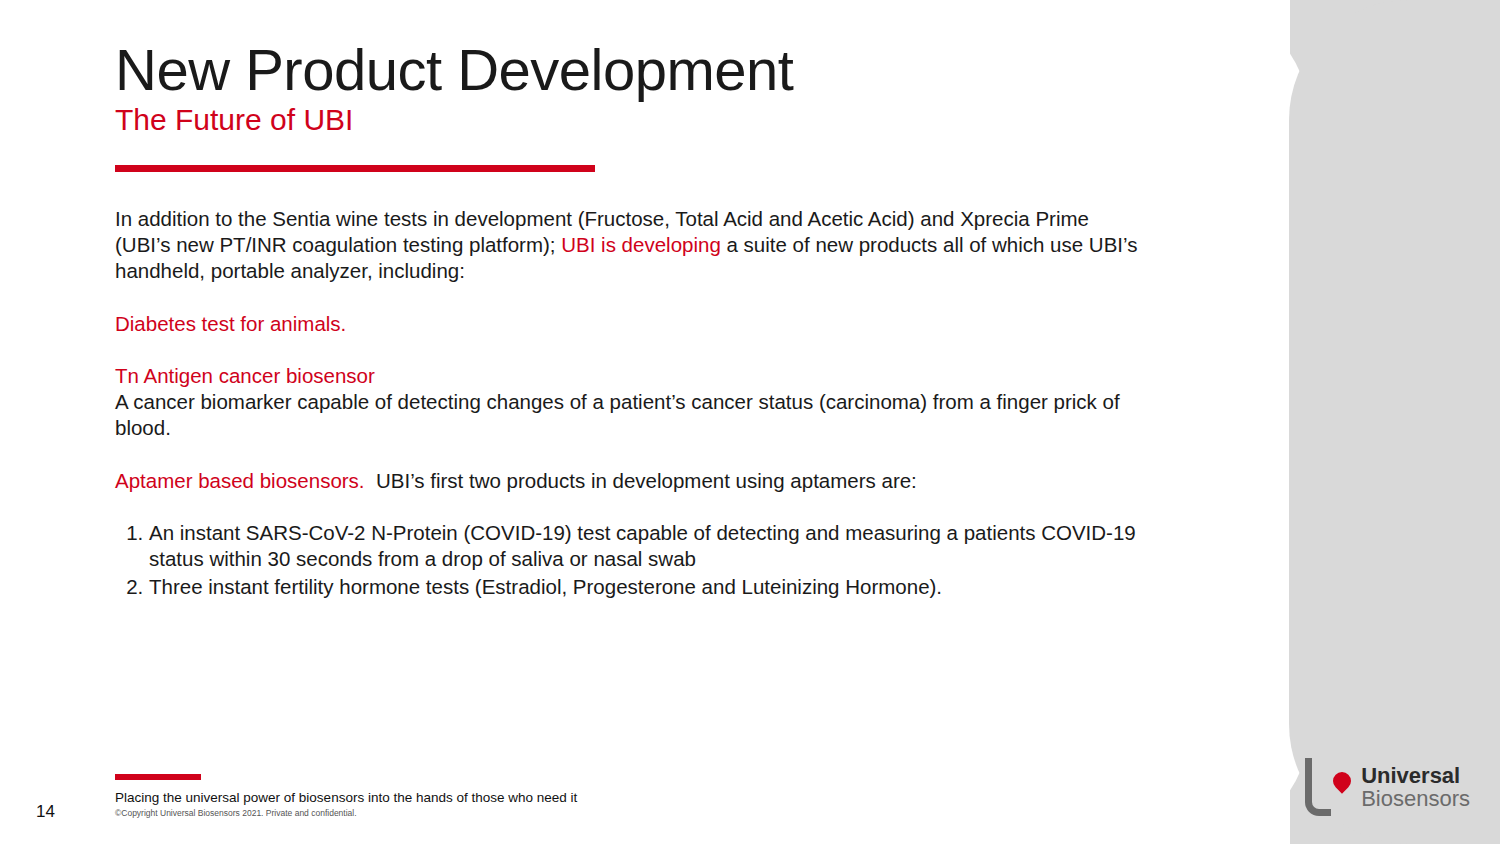New Product Development
The Future of UBI
In addition to the Sentia wine tests in development (Fructose, Total Acid and Acetic Acid) and Xprecia Prime (UBI’s new PT/INR coagulation testing platform); UBI is developing a suite of new products all of which use UBI’s handheld, portable analyzer, including:
Diabetes test for animals.
Tn Antigen cancer biosensor
A cancer biomarker capable of detecting changes of a patient’s cancer status (carcinoma) from a finger prick of blood.
Aptamer based biosensors. UBI’s first two products in development using aptamers are:
An instant SARS-CoV-2 N-Protein (COVID-19) test capable of detecting and measuring a patients COVID-19 status within 30 seconds from a drop of saliva or nasal swab
Three instant fertility hormone tests (Estradiol, Progesterone and Luteinizing Hormone).
Placing the universal power of biosensors into the hands of those who need it
©Copyright Universal Biosensors 2021. Private and confidential.
14
Universal
Biosensors